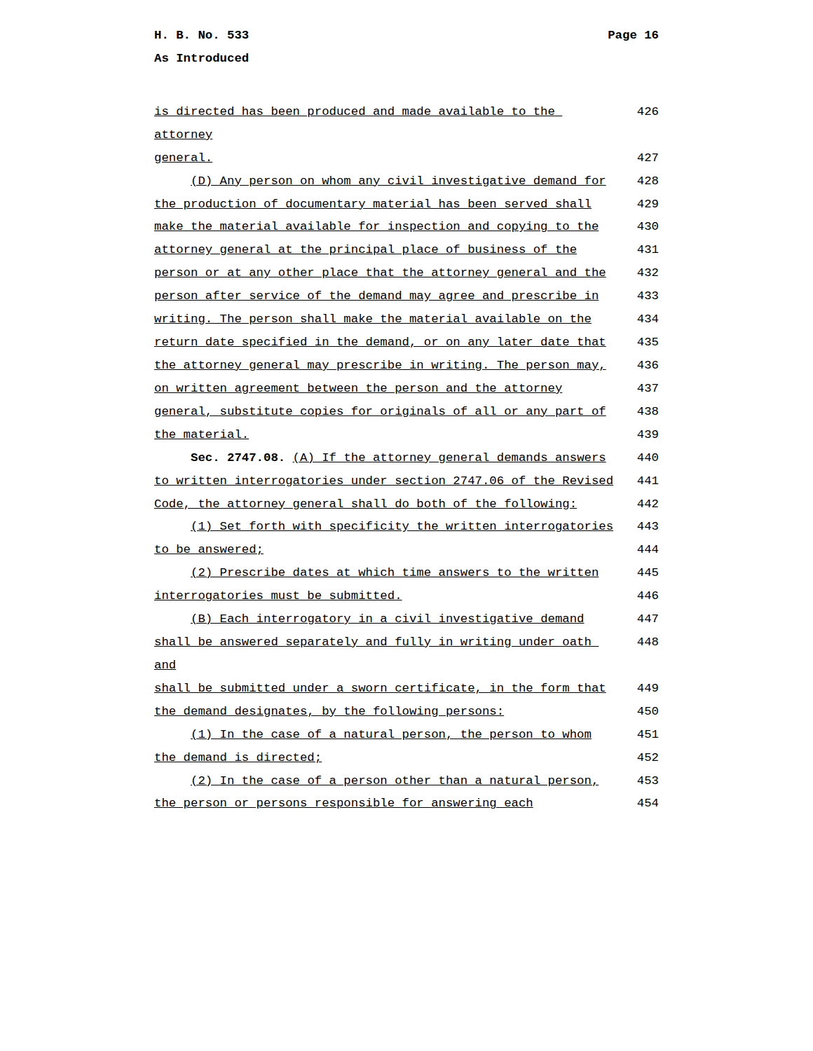H. B. No. 533 As Introduced
Page 16
is directed has been produced and made available to the attorney 426
general. 427
(D) Any person on whom any civil investigative demand for 428
the production of documentary material has been served shall 429
make the material available for inspection and copying to the 430
attorney general at the principal place of business of the 431
person or at any other place that the attorney general and the 432
person after service of the demand may agree and prescribe in 433
writing. The person shall make the material available on the 434
return date specified in the demand, or on any later date that 435
the attorney general may prescribe in writing. The person may, 436
on written agreement between the person and the attorney 437
general, substitute copies for originals of all or any part of 438
the material. 439
Sec. 2747.08. (A) If the attorney general demands answers 440
to written interrogatories under section 2747.06 of the Revised 441
Code, the attorney general shall do both of the following: 442
(1) Set forth with specificity the written interrogatories 443
to be answered; 444
(2) Prescribe dates at which time answers to the written 445
interrogatories must be submitted. 446
(B) Each interrogatory in a civil investigative demand 447
shall be answered separately and fully in writing under oath and 448
shall be submitted under a sworn certificate, in the form that 449
the demand designates, by the following persons: 450
(1) In the case of a natural person, the person to whom 451
the demand is directed; 452
(2) In the case of a person other than a natural person, 453
the person or persons responsible for answering each 454